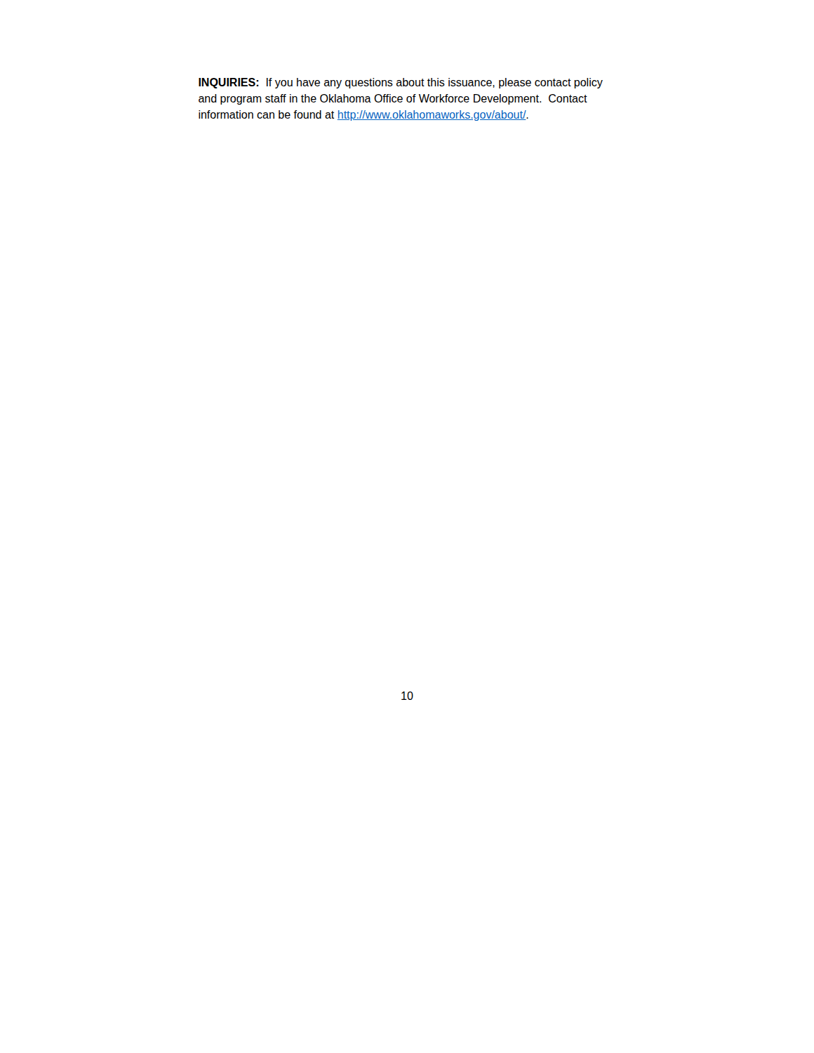INQUIRIES: If you have any questions about this issuance, please contact policy and program staff in the Oklahoma Office of Workforce Development. Contact information can be found at http://www.oklahomaworks.gov/about/.
10